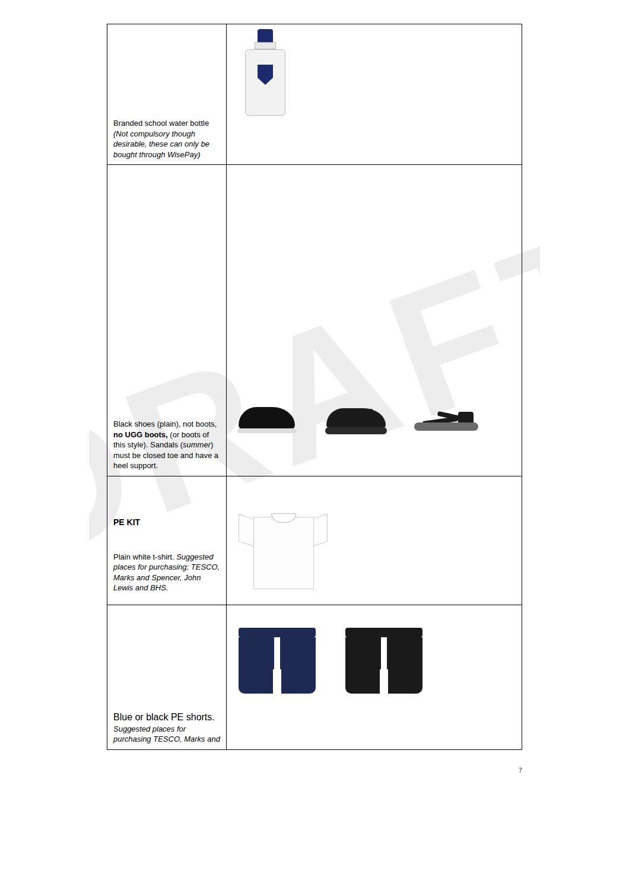DRAFT
| Branded school water bottle (Not compulsory though desirable, these can only be bought through WisePay) | |
| Black shoes (plain), not boots, no UGG boots, (or boots of this style). Sandals ( summer ) must be closed toe and have a heel support. | |
| PE KIT Plain white t-shirt. Suggested places for purchasing; TESCO, Marks and Spencer, John Lewis and BHS. | |
| Blue or black PE shorts. Suggested places for purchasing TESCO, Marks and | |
7